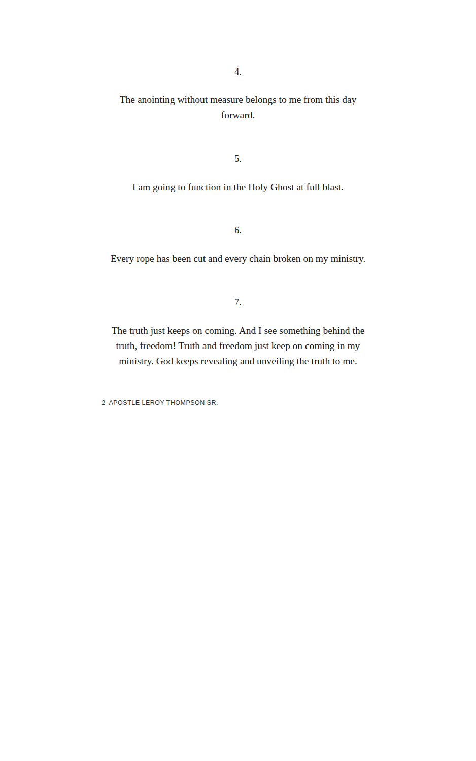4.
The anointing without measure belongs to me from this day forward.
5.
I am going to function in the Holy Ghost at full blast.
6.
Every rope has been cut and every chain broken on my ministry.
7.
The truth just keeps on coming. And I see something behind the truth, freedom! Truth and freedom just keep on coming in my ministry. God keeps revealing and unveiling the truth to me.
2 APOSTLE LEROY THOMPSON SR.